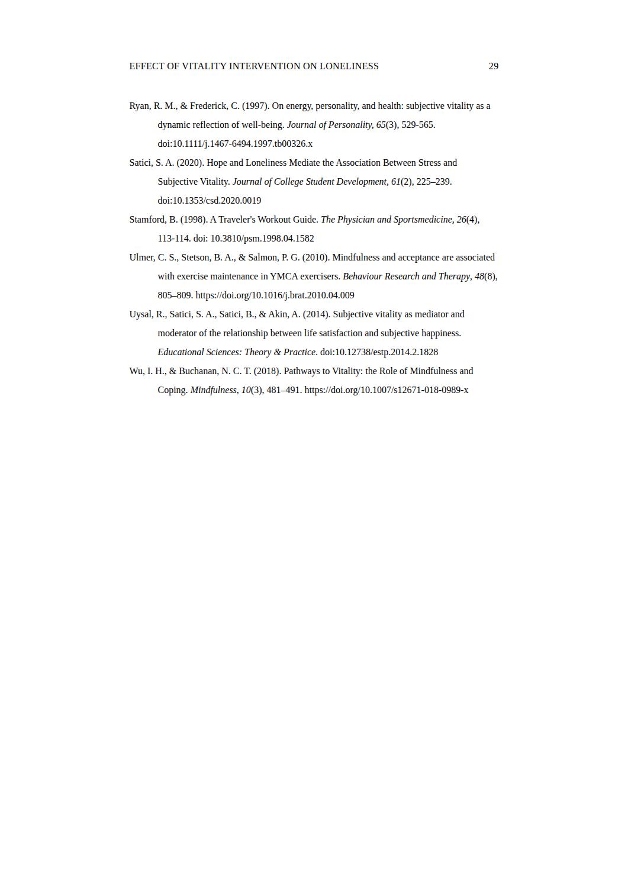Effect of Vitality Intervention on Loneliness 29
Ryan, R. M., & Frederick, C. (1997). On energy, personality, and health: subjective vitality as a dynamic reflection of well-being. Journal of Personality, 65(3), 529-565. doi:10.1111/j.1467-6494.1997.tb00326.x
Satici, S. A. (2020). Hope and Loneliness Mediate the Association Between Stress and Subjective Vitality. Journal of College Student Development, 61(2), 225–239. doi:10.1353/csd.2020.0019
Stamford, B. (1998). A Traveler's Workout Guide. The Physician and Sportsmedicine, 26(4), 113-114. doi: 10.3810/psm.1998.04.1582
Ulmer, C. S., Stetson, B. A., & Salmon, P. G. (2010). Mindfulness and acceptance are associated with exercise maintenance in YMCA exercisers. Behaviour Research and Therapy, 48(8), 805–809. https://doi.org/10.1016/j.brat.2010.04.009
Uysal, R., Satici, S. A., Satici, B., & Akin, A. (2014). Subjective vitality as mediator and moderator of the relationship between life satisfaction and subjective happiness. Educational Sciences: Theory & Practice. doi:10.12738/estp.2014.2.1828
Wu, I. H., & Buchanan, N. C. T. (2018). Pathways to Vitality: the Role of Mindfulness and Coping. Mindfulness, 10(3), 481–491. https://doi.org/10.1007/s12671-018-0989-x